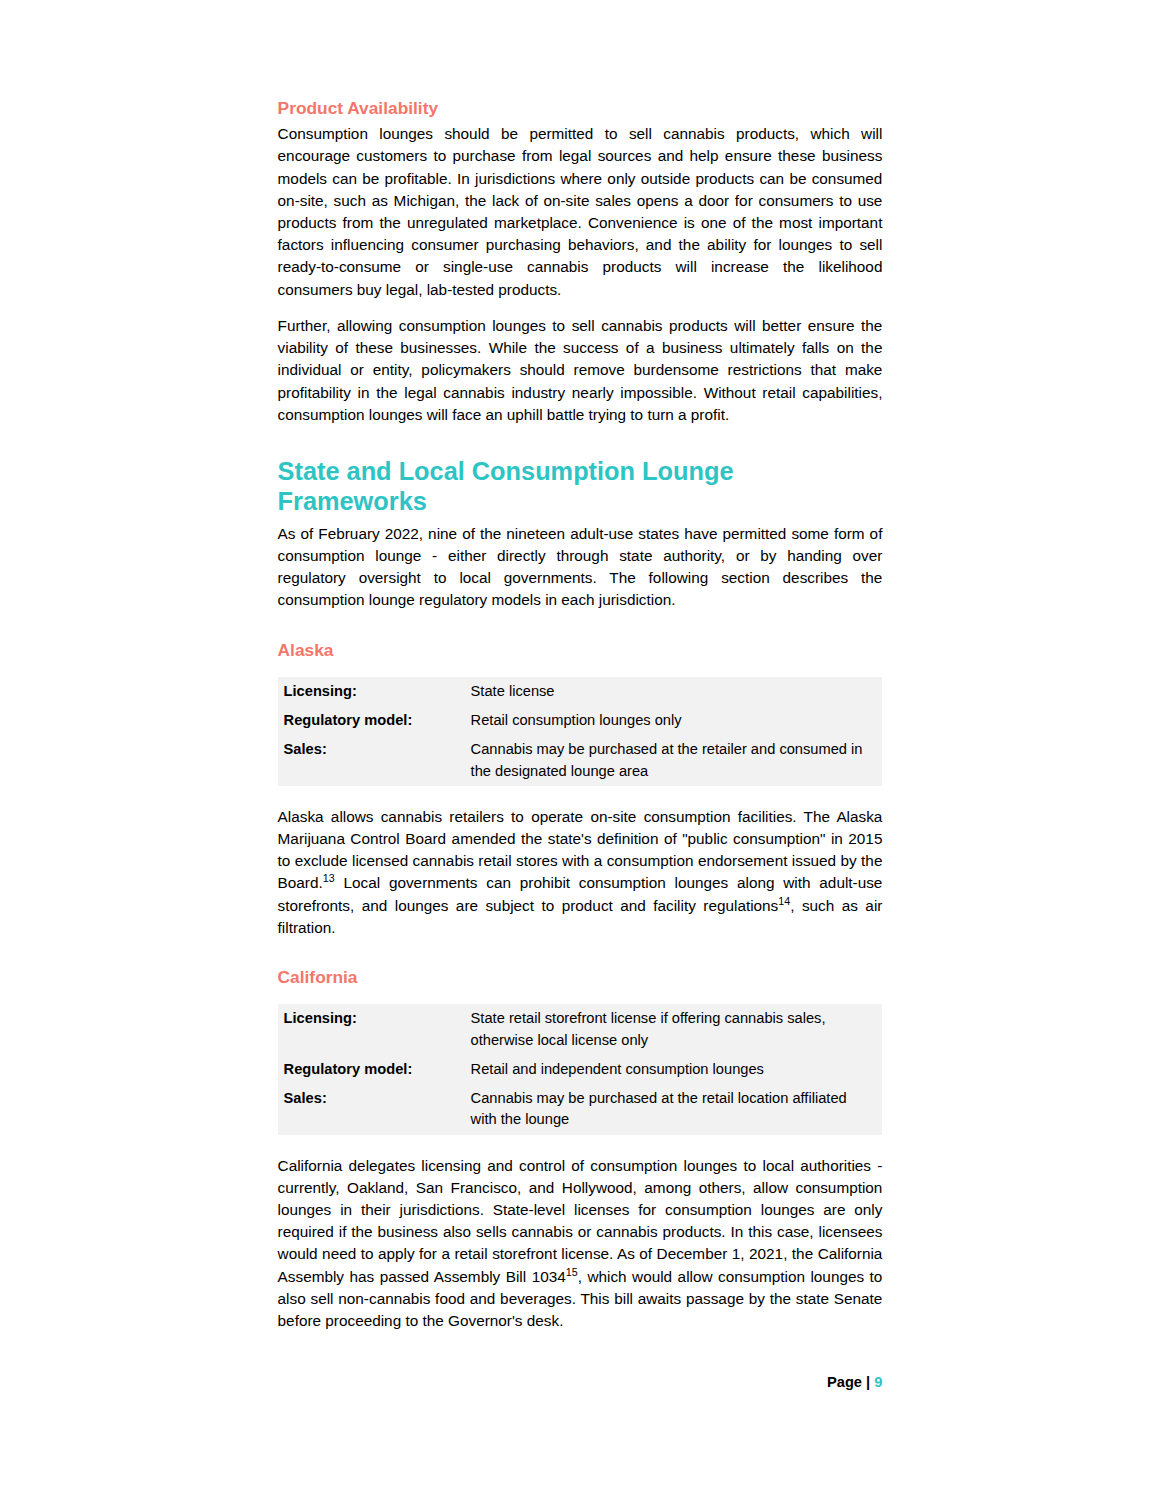Product Availability
Consumption lounges should be permitted to sell cannabis products, which will encourage customers to purchase from legal sources and help ensure these business models can be profitable. In jurisdictions where only outside products can be consumed on-site, such as Michigan, the lack of on-site sales opens a door for consumers to use products from the unregulated marketplace. Convenience is one of the most important factors influencing consumer purchasing behaviors, and the ability for lounges to sell ready-to-consume or single-use cannabis products will increase the likelihood consumers buy legal, lab-tested products.
Further, allowing consumption lounges to sell cannabis products will better ensure the viability of these businesses. While the success of a business ultimately falls on the individual or entity, policymakers should remove burdensome restrictions that make profitability in the legal cannabis industry nearly impossible. Without retail capabilities, consumption lounges will face an uphill battle trying to turn a profit.
State and Local Consumption Lounge Frameworks
As of February 2022, nine of the nineteen adult-use states have permitted some form of consumption lounge - either directly through state authority, or by handing over regulatory oversight to local governments. The following section describes the consumption lounge regulatory models in each jurisdiction.
Alaska
| Licensing: | State license |
| Regulatory model: | Retail consumption lounges only |
| Sales: | Cannabis may be purchased at the retailer and consumed in the designated lounge area |
Alaska allows cannabis retailers to operate on-site consumption facilities. The Alaska Marijuana Control Board amended the state's definition of "public consumption" in 2015 to exclude licensed cannabis retail stores with a consumption endorsement issued by the Board.13 Local governments can prohibit consumption lounges along with adult-use storefronts, and lounges are subject to product and facility regulations14, such as air filtration.
California
| Licensing: | State retail storefront license if offering cannabis sales, otherwise local license only |
| Regulatory model: | Retail and independent consumption lounges |
| Sales: | Cannabis may be purchased at the retail location affiliated with the lounge |
California delegates licensing and control of consumption lounges to local authorities - currently, Oakland, San Francisco, and Hollywood, among others, allow consumption lounges in their jurisdictions. State-level licenses for consumption lounges are only required if the business also sells cannabis or cannabis products. In this case, licensees would need to apply for a retail storefront license. As of December 1, 2021, the California Assembly has passed Assembly Bill 103415, which would allow consumption lounges to also sell non-cannabis food and beverages. This bill awaits passage by the state Senate before proceeding to the Governor's desk.
Page | 9